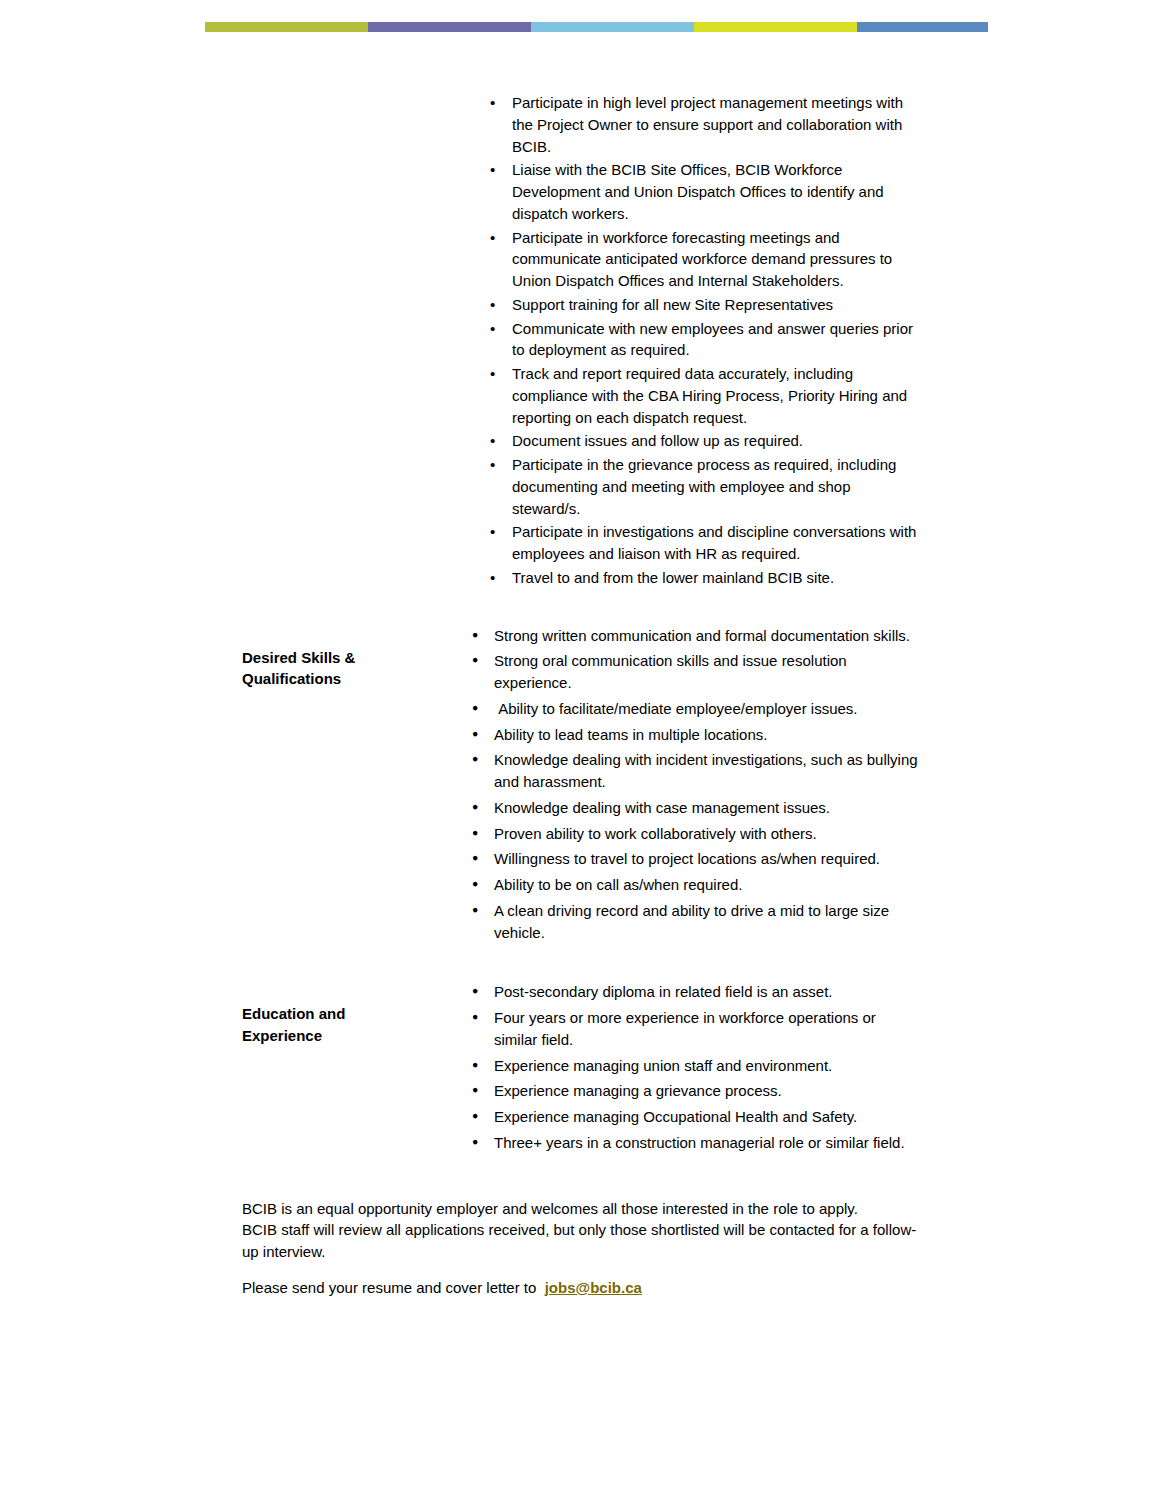Participate in high level project management meetings with the Project Owner to ensure support and collaboration with BCIB.
Liaise with the BCIB Site Offices, BCIB Workforce Development and Union Dispatch Offices to identify and dispatch workers.
Participate in workforce forecasting meetings and communicate anticipated workforce demand pressures to Union Dispatch Offices and Internal Stakeholders.
Support training for all new Site Representatives
Communicate with new employees and answer queries prior to deployment as required.
Track and report required data accurately, including compliance with the CBA Hiring Process, Priority Hiring and reporting on each dispatch request.
Document issues and follow up as required.
Participate in the grievance process as required, including documenting and meeting with employee and shop steward/s.
Participate in investigations and discipline conversations with employees and liaison with HR as required.
Travel to and from the lower mainland BCIB site.
Desired Skills & Qualifications
Strong written communication and formal documentation skills.
Strong oral communication skills and issue resolution experience.
Ability to facilitate/mediate employee/employer issues.
Ability to lead teams in multiple locations.
Knowledge dealing with incident investigations, such as bullying and harassment.
Knowledge dealing with case management issues.
Proven ability to work collaboratively with others.
Willingness to travel to project locations as/when required.
Ability to be on call as/when required.
A clean driving record and ability to drive a mid to large size vehicle.
Education and Experience
Post-secondary diploma in related field is an asset.
Four years or more experience in workforce operations or similar field.
Experience managing union staff and environment.
Experience managing a grievance process.
Experience managing Occupational Health and Safety.
Three+ years in a construction managerial role or similar field.
BCIB is an equal opportunity employer and welcomes all those interested in the role to apply.
BCIB staff will review all applications received, but only those shortlisted will be contacted for a follow-up interview.
Please send your resume and cover letter to jobs@bcib.ca